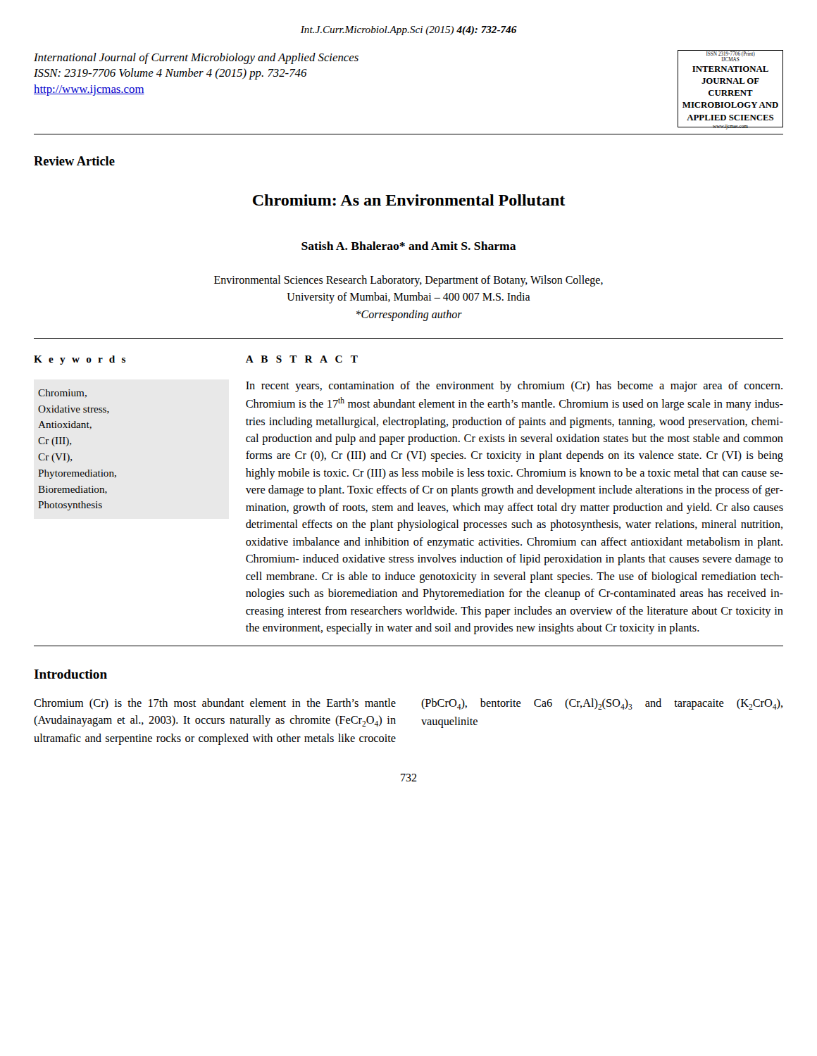Int.J.Curr.Microbiol.App.Sci (2015) 4(4): 732-746
International Journal of Current Microbiology and Applied Sciences
ISSN: 2319-7706 Volume 4 Number 4 (2015) pp. 732-746
http://www.ijcmas.com
ISSN 2319-7706 (Print)
IJCMAS
INTERNATIONAL JOURNAL OF
CURRENT MICROBIOLOGY AND
APPLIED SCIENCES
www.ijcmas.com
Review Article
Chromium: As an Environmental Pollutant
Satish A. Bhalerao* and Amit S. Sharma
Environmental Sciences Research Laboratory, Department of Botany, Wilson College,
University of Mumbai, Mumbai – 400 007 M.S. India
*Corresponding author
K e y w o r d s
Chromium,
Oxidative stress,
Antioxidant,
Cr (III),
Cr (VI),
Phytoremediation,
Bioremediation,
Photosynthesis
A B S T R A C T
In recent years, contamination of the environment by chromium (Cr) has become a major area of concern. Chromium is the 17th most abundant element in the earth’s mantle. Chromium is used on large scale in many industries including metallurgical, electroplating, production of paints and pigments, tanning, wood preservation, chemical production and pulp and paper production. Cr exists in several oxidation states but the most stable and common forms are Cr (0), Cr (III) and Cr (VI) species. Cr toxicity in plant depends on its valence state. Cr (VI) is being highly mobile is toxic. Cr (III) as less mobile is less toxic. Chromium is known to be a toxic metal that can cause severe damage to plant. Toxic effects of Cr on plants growth and development include alterations in the process of germination, growth of roots, stem and leaves, which may affect total dry matter production and yield. Cr also causes detrimental effects on the plant physiological processes such as photosynthesis, water relations, mineral nutrition, oxidative imbalance and inhibition of enzymatic activities. Chromium can affect antioxidant metabolism in plant. Chromium- induced oxidative stress involves induction of lipid peroxidation in plants that causes severe damage to cell membrane. Cr is able to induce genotoxicity in several plant species. The use of biological remediation technologies such as bioremediation and Phytoremediation for the cleanup of Cr-contaminated areas has received increasing interest from researchers worldwide. This paper includes an overview of the literature about Cr toxicity in the environment, especially in water and soil and provides new insights about Cr toxicity in plants.
Introduction
Chromium (Cr) is the 17th most abundant element in the Earth’s mantle (Avudainayagam et al., 2003). It occurs naturally as chromite (FeCr2O4) in ultramafic and serpentine rocks or complexed with other metals like crocoite (PbCrO4), bentorite Ca6 (Cr,Al)2(SO4)3 and tarapacaite (K2CrO4), vauquelinite
732